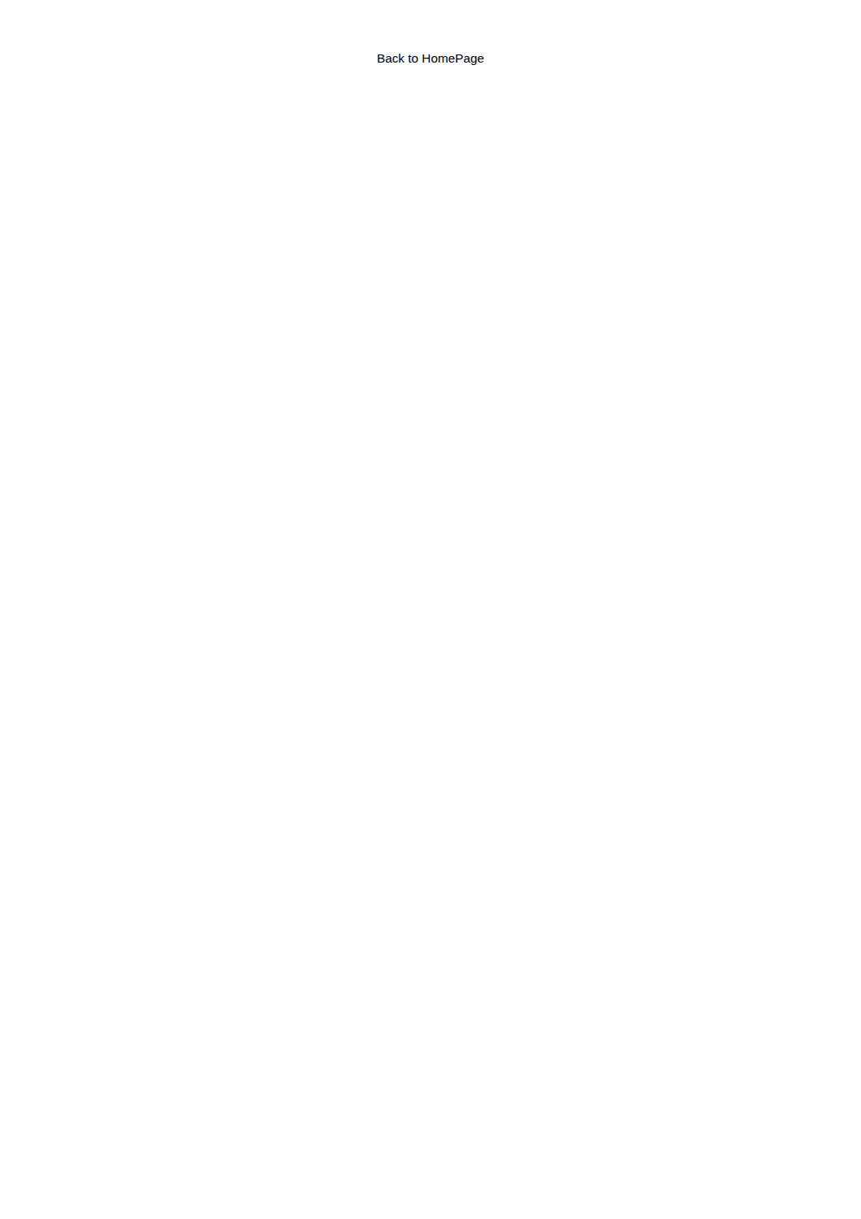Back to HomePage